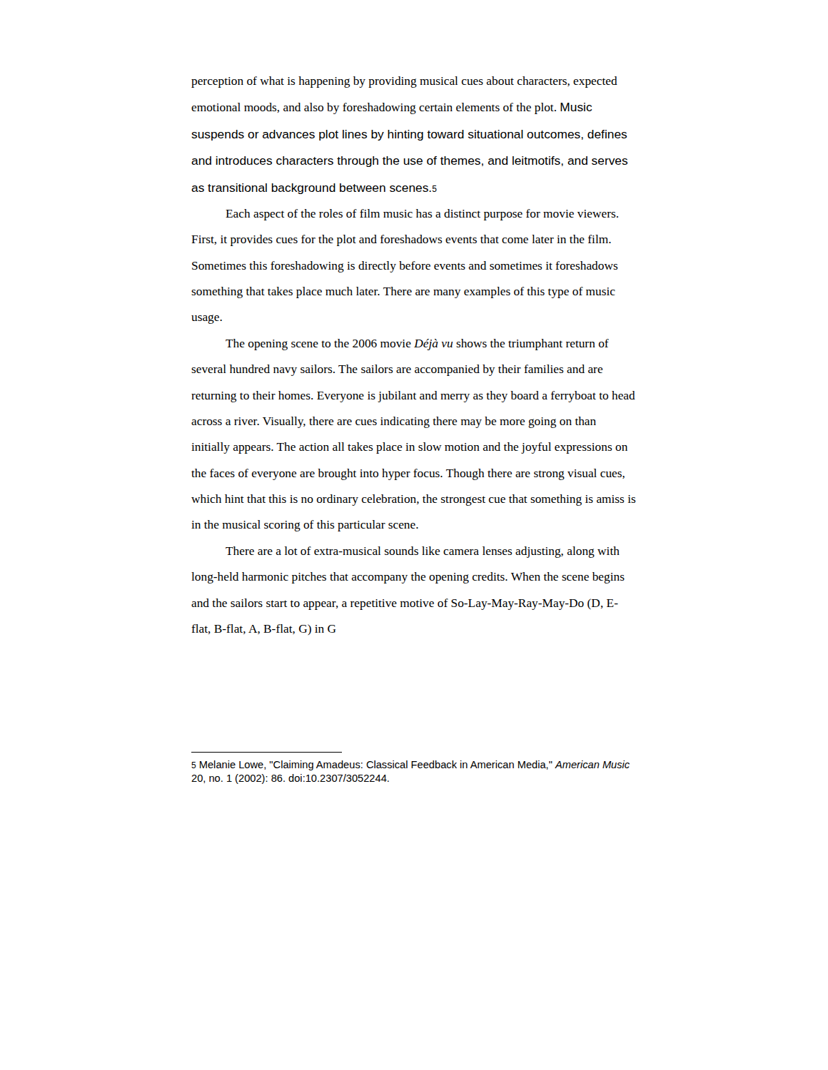perception of what is happening by providing musical cues about characters, expected emotional moods, and also by foreshadowing certain elements of the plot. Music suspends or advances plot lines by hinting toward situational outcomes, defines and introduces characters through the use of themes, and leitmotifs, and serves as transitional background between scenes.5
Each aspect of the roles of film music has a distinct purpose for movie viewers. First, it provides cues for the plot and foreshadows events that come later in the film. Sometimes this foreshadowing is directly before events and sometimes it foreshadows something that takes place much later. There are many examples of this type of music usage.
The opening scene to the 2006 movie Déjà vu shows the triumphant return of several hundred navy sailors. The sailors are accompanied by their families and are returning to their homes. Everyone is jubilant and merry as they board a ferryboat to head across a river. Visually, there are cues indicating there may be more going on than initially appears. The action all takes place in slow motion and the joyful expressions on the faces of everyone are brought into hyper focus. Though there are strong visual cues, which hint that this is no ordinary celebration, the strongest cue that something is amiss is in the musical scoring of this particular scene.
There are a lot of extra-musical sounds like camera lenses adjusting, along with long-held harmonic pitches that accompany the opening credits. When the scene begins and the sailors start to appear, a repetitive motive of So-Lay-May-Ray-May-Do (D, E-flat, B-flat, A, B-flat, G) in G
5 Melanie Lowe, "Claiming Amadeus: Classical Feedback in American Media," American Music 20, no. 1 (2002): 86. doi:10.2307/3052244.